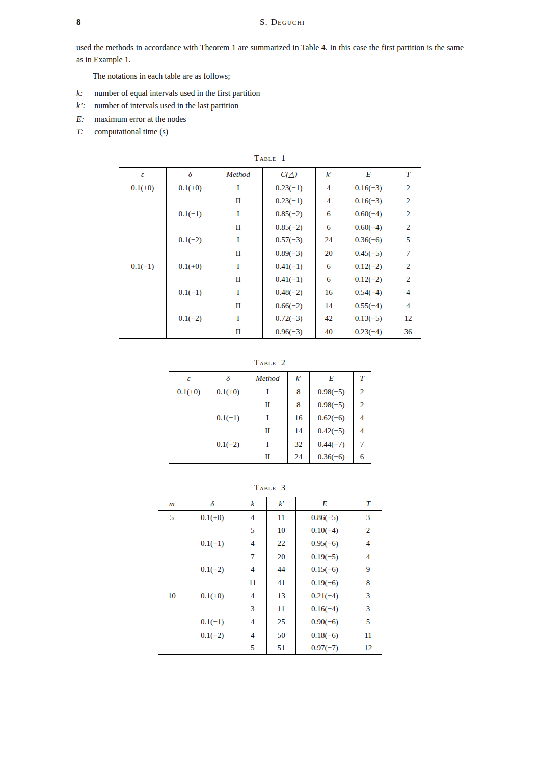8 S. Deguchi
used the methods in accordance with Theorem 1 are summarized in Table 4. In this case the first partition is the same as in Example 1.
The notations in each table are as follows;
k:
number of equal intervals used in the first partition
k’:
number of intervals used in the last partition
E:
maximum error at the nodes
T:
computational time (s)
Table 1
| ε | δ | Method | C(△) | k′ | E | T |
| --- | --- | --- | --- | --- | --- | --- |
| 0.1(+0) | 0.1(+0) | I | 0.23(−1) | 4 | 0.16(−3) | 2 |
| . | . | II | 0.23(−1) | 4 | 0.16(−3) | 2 |
| . | 0.1(−1) | I | 0.85(−2) | 6 | 0.60(−4) | 2 |
| . | . | II | 0.85(−2) | 6 | 0.60(−4) | 2 |
| . | 0.1(−2) | I | 0.57(−3) | 24 | 0.36(−6) | 5 |
| . | . | II | 0.89(−3) | 20 | 0.45(−5) | 7 |
| 0.1(−1) | 0.1(+0) | I | 0.41(−1) | 6 | 0.12(−2) | 2 |
| . | . | II | 0.41(−1) | 6 | 0.12(−2) | 2 |
| . | 0.1(−1) | I | 0.48(−2) | 16 | 0.54(−4) | 4 |
| . | . | II | 0.66(−2) | 14 | 0.55(−4) | 4 |
| . | 0.1(−2) | I | 0.72(−3) | 42 | 0.13(−5) | 12 |
| . | . | II | 0.96(−3) | 40 | 0.23(−4) | 36 |
Table 2
| ε | δ | Method | k′ | E | T |
| --- | --- | --- | --- | --- | --- |
| 0.1(+0) | 0.1(+0) | I | 8 | 0.98(−5) | 2 |
| . | . | II | 8 | 0.98(−5) | 2 |
| . | 0.1(−1) | I | 16 | 0.62(−6) | 4 |
| . | . | II | 14 | 0.42(−5) | 4 |
| . | 0.1(−2) | I | 32 | 0.44(−7) | 7 |
| . | . | II | 24 | 0.36(−6) | 6 |
Table 3
| m | δ | k | k′ | E | T |
| --- | --- | --- | --- | --- | --- |
| 5 | 0.1(+0) | 4 | 11 | 0.86(−5) | 3 |
| . | . | 5 | 10 | 0.10(−4) | 2 |
| . | 0.1(−1) | 4 | 22 | 0.95(−6) | 4 |
| . | . | 7 | 20 | 0.19(−5) | 4 |
| . | 0.1(−2) | 4 | 44 | 0.15(−6) | 9 |
| . | . | 11 | 41 | 0.19(−6) | 8 |
| 10 | 0.1(+0) | 4 | 13 | 0.21(−4) | 3 |
| . | . | 3 | 11 | 0.16(−4) | 3 |
| . | 0.1(−1) | 4 | 25 | 0.90(−6) | 5 |
| . | 0.1(−2) | 4 | 50 | 0.18(−6) | 11 |
| . | . | 5 | 51 | 0.97(−7) | 12 |